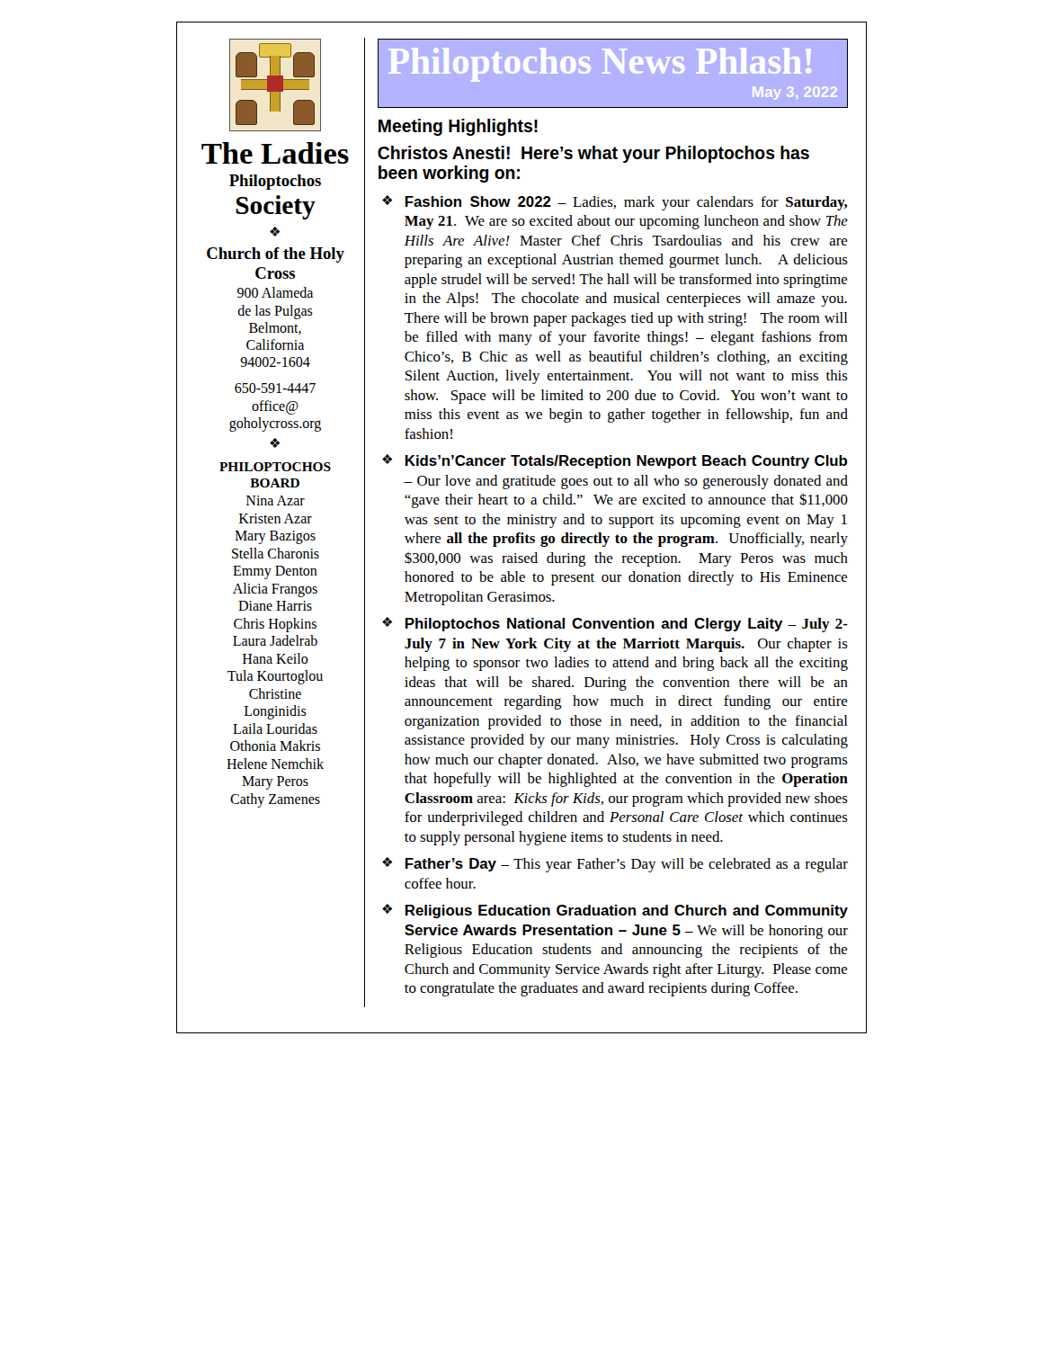| The Ladies Philoptochos Society ❖ Church of the Holy Cross 900 Alameda de las Pulgas Belmont, California 94002-1604 650-591-4447 office@ goholycross.org ❖ PHILOPTOCHOS BOARD Nina Azar Kristen Azar Mary Bazigos Stella Charonis Emmy Denton Alicia Frangos Diane Harris Chris Hopkins Laura Jadelrab Hana Keilo Tula Kourtoglou Christine Longinidis Laila Louridas Othonia Makris Helene Nemchik Mary Peros Cathy Zamenes | Philoptochos News Phlash! May 3, 2022 Meeting Highlights! Christos Anesti! Here’s what your Philoptochos has been working on: Fashion Show 2022 – Ladies, mark your calendars for Saturday, May 21 . We are so excited about our upcoming luncheon and show The Hills Are Alive! Master Chef Chris Tsardoulias and his crew are preparing an exceptional Austrian themed gourmet lunch. A delicious apple strudel will be served! The hall will be transformed into springtime in the Alps! The chocolate and musical centerpieces will amaze you. There will be brown paper packages tied up with string! The room will be filled with many of your favorite things! – elegant fashions from Chico’s, B Chic as well as beautiful children’s clothing, an exciting Silent Auction, lively entertainment. You will not want to miss this show. Space will be limited to 200 due to Covid. You won’t want to miss this event as we begin to gather together in fellowship, fun and fashion! Kids’n’Cancer Totals/Reception Newport Beach Country Club – Our love and gratitude goes out to all who so generously donated and “gave their heart to a child.” We are excited to announce that $11,000 was sent to the ministry and to support its upcoming event on May 1 where all the profits go directly to the program . Unofficially, nearly $300,000 was raised during the reception. Mary Peros was much honored to be able to present our donation directly to His Eminence Metropolitan Gerasimos. Philoptochos National Convention and Clergy Laity – July 2-July 7 in New York City at the Marriott Marquis. Our chapter is helping to sponsor two ladies to attend and bring back all the exciting ideas that will be shared. During the convention there will be an announcement regarding how much in direct funding our entire organization provided to those in need, in addition to the financial assistance provided by our many ministries. Holy Cross is calculating how much our chapter donated. Also, we have submitted two programs that hopefully will be highlighted at the convention in the Operation Classroom area: Kicks for Kids , our program which provided new shoes for underprivileged children and Personal Care Closet which continues to supply personal hygiene items to students in need. Father’s Day – This year Father’s Day will be celebrated as a regular coffee hour. Religious Education Graduation and Church and Community Service Awards Presentation – June 5 – We will be honoring our Religious Education students and announcing the recipients of the Church and Community Service Awards right after Liturgy. Please come to congratulate the graduates and award recipients during Coffee. |